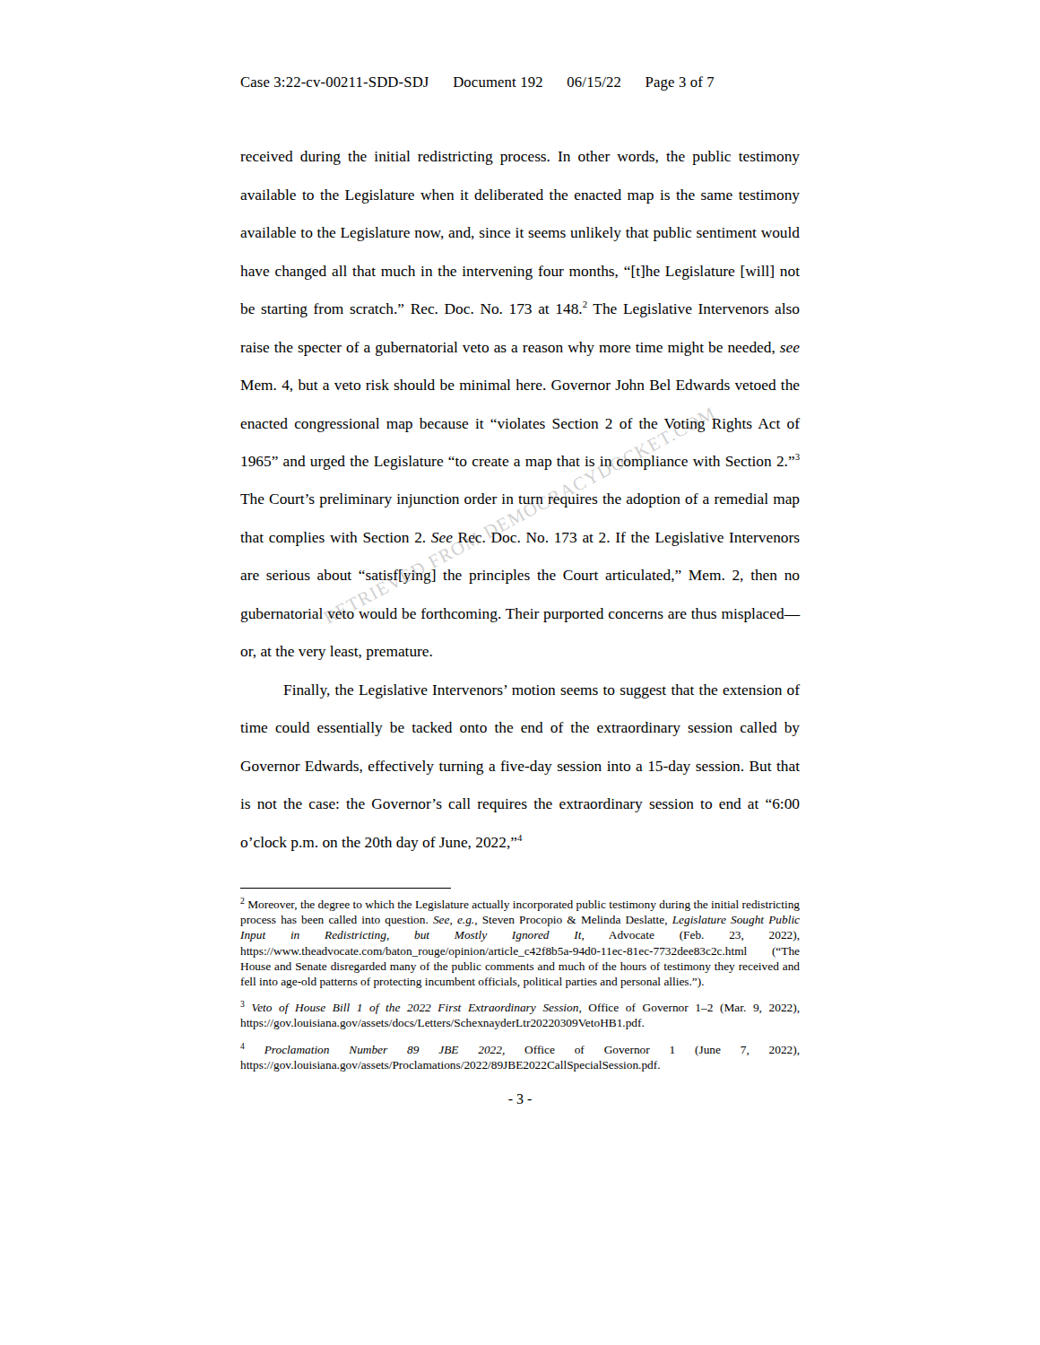Case 3:22-cv-00211-SDD-SDJ Document 192 06/15/22 Page 3 of 7
RETRIEVED FROM DEMOCRACYDOCKET.COM
received during the initial redistricting process. In other words, the public testimony available to the Legislature when it deliberated the enacted map is the same testimony available to the Legislature now, and, since it seems unlikely that public sentiment would have changed all that much in the intervening four months, “[t]he Legislature [will] not be starting from scratch.” Rec. Doc. No. 173 at 148.2 The Legislative Intervenors also raise the specter of a gubernatorial veto as a reason why more time might be needed, see Mem. 4, but a veto risk should be minimal here. Governor John Bel Edwards vetoed the enacted congressional map because it “violates Section 2 of the Voting Rights Act of 1965” and urged the Legislature “to create a map that is in compliance with Section 2.”3 The Court’s preliminary injunction order in turn requires the adoption of a remedial map that complies with Section 2. See Rec. Doc. No. 173 at 2. If the Legislative Intervenors are serious about “satisf[ying] the principles the Court articulated,” Mem. 2, then no gubernatorial veto would be forthcoming. Their purported concerns are thus misplaced—or, at the very least, premature.
Finally, the Legislative Intervenors’ motion seems to suggest that the extension of time could essentially be tacked onto the end of the extraordinary session called by Governor Edwards, effectively turning a five-day session into a 15-day session. But that is not the case: the Governor’s call requires the extraordinary session to end at “6:00 o’clock p.m. on the 20th day of June, 2022,”4
2 Moreover, the degree to which the Legislature actually incorporated public testimony during the initial redistricting process has been called into question. See, e.g., Steven Procopio & Melinda Deslatte, Legislature Sought Public Input in Redistricting, but Mostly Ignored It, Advocate (Feb. 23, 2022), https://www.theadvocate.com/baton_rouge/opinion/article_c42f8b5a-94d0-11ec-81ec-7732dee83c2c.html (“The House and Senate disregarded many of the public comments and much of the hours of testimony they received and fell into age-old patterns of protecting incumbent officials, political parties and personal allies.”).
3 Veto of House Bill 1 of the 2022 First Extraordinary Session, Office of Governor 1–2 (Mar. 9, 2022), https://gov.louisiana.gov/assets/docs/Letters/SchexnayderLtr20220309VetoHB1.pdf.
4 Proclamation Number 89 JBE 2022, Office of Governor 1 (June 7, 2022), https://gov.louisiana.gov/assets/Proclamations/2022/89JBE2022CallSpecialSession.pdf.
- 3 -